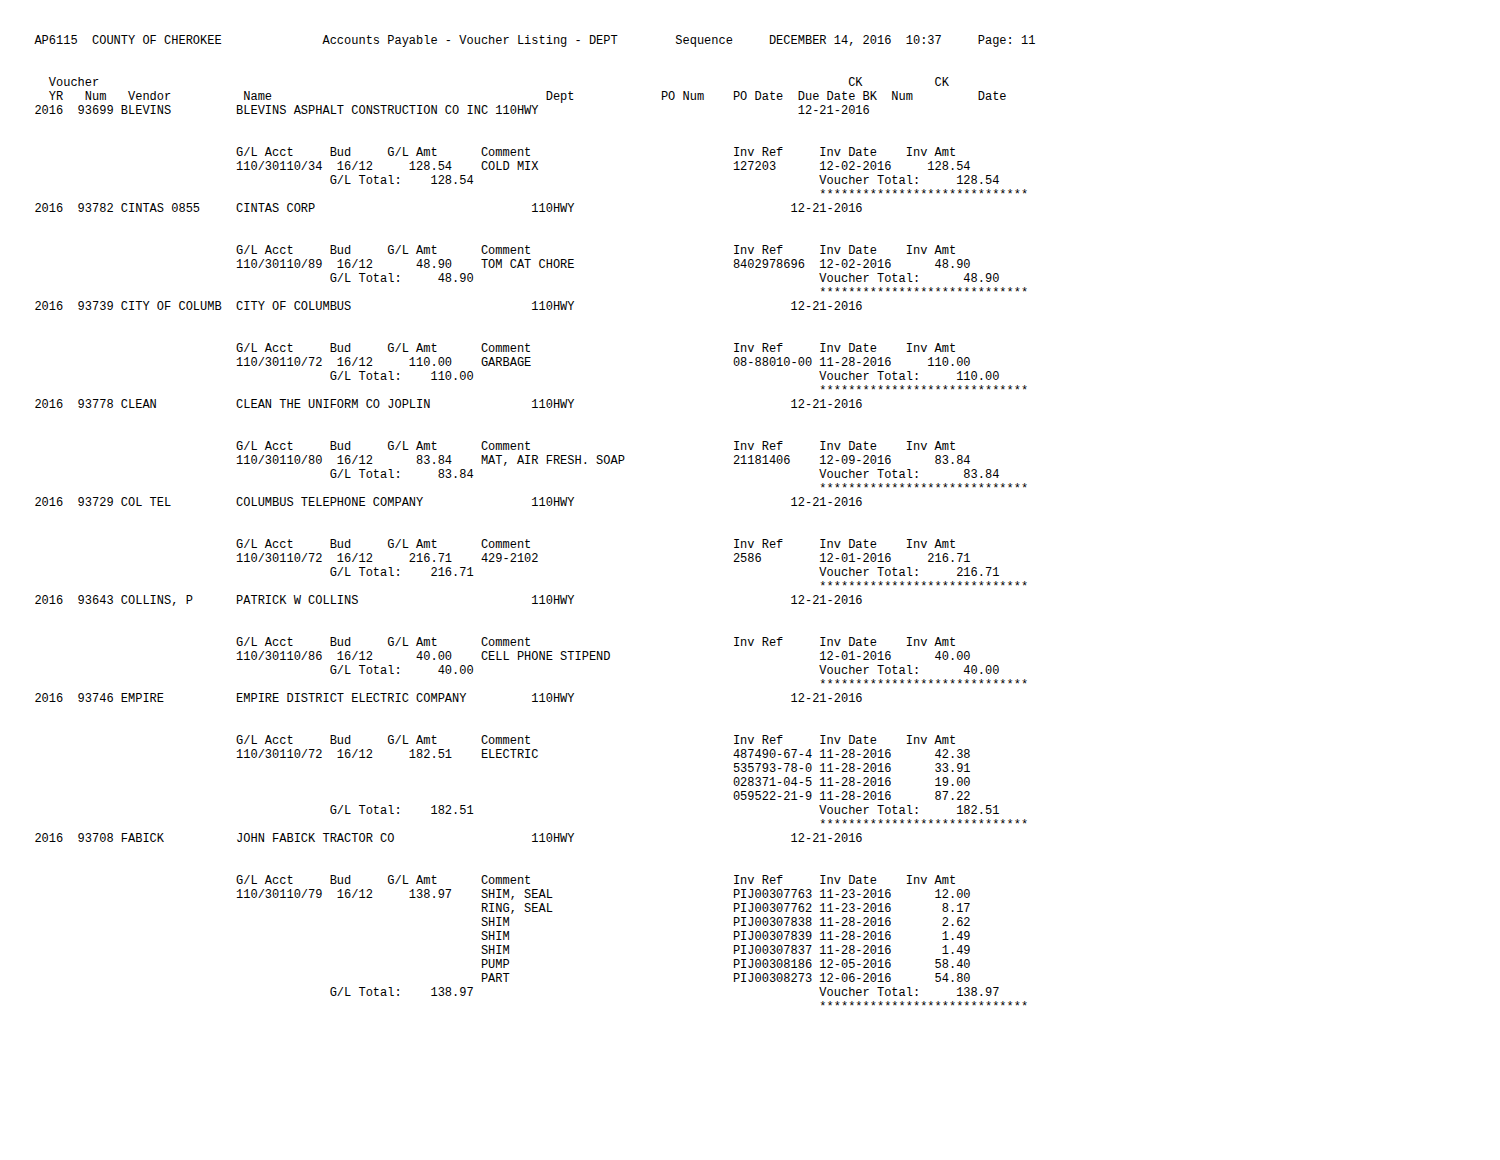AP6115 COUNTY OF CHEROKEE Accounts Payable - Voucher Listing - DEPT Sequence DECEMBER 14, 2016 10:37 Page: 11 Voucher CK CK YR Num Vendor Name Dept PO Num PO Date Due Date BK Num Date 2016 93699 BLEVINS BLEVINS ASPHALT CONSTRUCTION CO INC 110HWY 12-21-2016 G/L Acct Bud G/L Amt Comment Inv Ref Inv Date Inv Amt 110/30110/34 16/12 128.54 COLD MIX 127203 12-02-2016 128.54 G/L Total: 128.54 Voucher Total: 128.54 ***************************** 2016 93782 CINTAS 0855 CINTAS CORP 110HWY 12-21-2016 G/L Acct Bud G/L Amt Comment Inv Ref Inv Date Inv Amt 110/30110/89 16/12 48.90 TOM CAT CHORE 8402978696 12-02-2016 48.90 G/L Total: 48.90 Voucher Total: 48.90 ***************************** 2016 93739 CITY OF COLUMB CITY OF COLUMBUS 110HWY 12-21-2016 G/L Acct Bud G/L Amt Comment Inv Ref Inv Date Inv Amt 110/30110/72 16/12 110.00 GARBAGE 08-88010-00 11-28-2016 110.00 G/L Total: 110.00 Voucher Total: 110.00 ***************************** 2016 93778 CLEAN CLEAN THE UNIFORM CO JOPLIN 110HWY 12-21-2016 G/L Acct Bud G/L Amt Comment Inv Ref Inv Date Inv Amt 110/30110/80 16/12 83.84 MAT, AIR FRESH. SOAP 21181406 12-09-2016 83.84 G/L Total: 83.84 Voucher Total: 83.84 ***************************** 2016 93729 COL TEL COLUMBUS TELEPHONE COMPANY 110HWY 12-21-2016 G/L Acct Bud G/L Amt Comment Inv Ref Inv Date Inv Amt 110/30110/72 16/12 216.71 429-2102 2586 12-01-2016 216.71 G/L Total: 216.71 Voucher Total: 216.71 ***************************** 2016 93643 COLLINS, P PATRICK W COLLINS 110HWY 12-21-2016 G/L Acct Bud G/L Amt Comment Inv Ref Inv Date Inv Amt 110/30110/86 16/12 40.00 CELL PHONE STIPEND 12-01-2016 40.00 G/L Total: 40.00 Voucher Total: 40.00 ***************************** 2016 93746 EMPIRE EMPIRE DISTRICT ELECTRIC COMPANY 110HWY 12-21-2016 G/L Acct Bud G/L Amt Comment Inv Ref Inv Date Inv Amt 110/30110/72 16/12 182.51 ELECTRIC 487490-67-4 11-28-2016 42.38 535793-78-0 11-28-2016 33.91 028371-04-5 11-28-2016 19.00 059522-21-9 11-28-2016 87.22 G/L Total: 182.51 Voucher Total: 182.51 ***************************** 2016 93708 FABICK JOHN FABICK TRACTOR CO 110HWY 12-21-2016 G/L Acct Bud G/L Amt Comment Inv Ref Inv Date Inv Amt 110/30110/79 16/12 138.97 SHIM, SEAL PIJ00307763 11-23-2016 12.00 RING, SEAL PIJ00307762 11-23-2016 8.17 SHIM PIJ00307838 11-28-2016 2.62 SHIM PIJ00307839 11-28-2016 1.49 SHIM PIJ00307837 11-28-2016 1.49 PUMP PIJ00308186 12-05-2016 58.40 PART PIJ00308273 12-06-2016 54.80 G/L Total: 138.97 Voucher Total: 138.97 *****************************